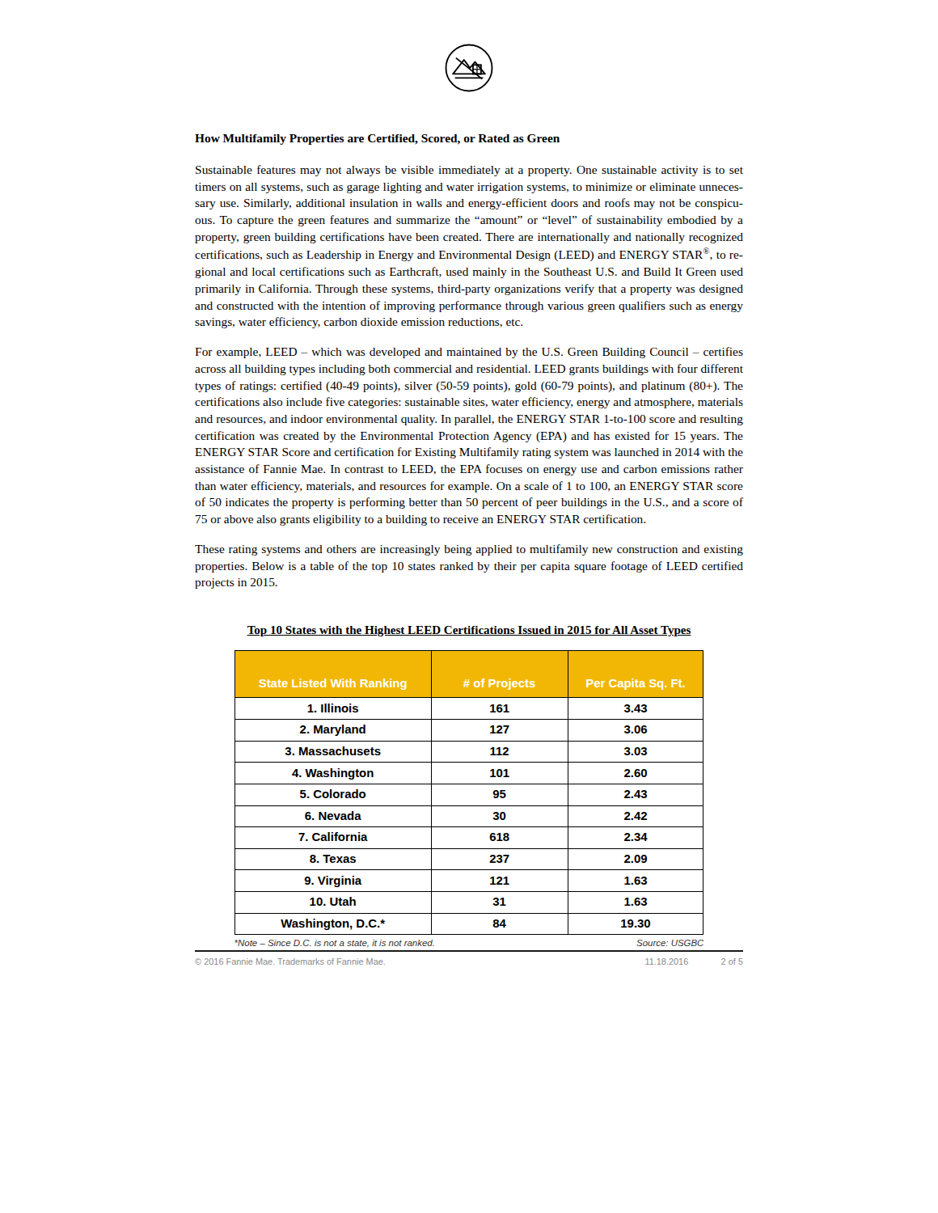How Multifamily Properties are Certified, Scored, or Rated as Green
Sustainable features may not always be visible immediately at a property. One sustainable activity is to set timers on all systems, such as garage lighting and water irrigation systems, to minimize or eliminate unnecessary use. Similarly, additional insulation in walls and energy-efficient doors and roofs may not be conspicuous. To capture the green features and summarize the “amount” or “level” of sustainability embodied by a property, green building certifications have been created. There are internationally and nationally recognized certifications, such as Leadership in Energy and Environmental Design (LEED) and ENERGY STAR®, to regional and local certifications such as Earthcraft, used mainly in the Southeast U.S. and Build It Green used primarily in California. Through these systems, third-party organizations verify that a property was designed and constructed with the intention of improving performance through various green qualifiers such as energy savings, water efficiency, carbon dioxide emission reductions, etc.
For example, LEED – which was developed and maintained by the U.S. Green Building Council – certifies across all building types including both commercial and residential. LEED grants buildings with four different types of ratings: certified (40-49 points), silver (50-59 points), gold (60-79 points), and platinum (80+). The certifications also include five categories: sustainable sites, water efficiency, energy and atmosphere, materials and resources, and indoor environmental quality. In parallel, the ENERGY STAR 1-to-100 score and resulting certification was created by the Environmental Protection Agency (EPA) and has existed for 15 years. The ENERGY STAR Score and certification for Existing Multifamily rating system was launched in 2014 with the assistance of Fannie Mae. In contrast to LEED, the EPA focuses on energy use and carbon emissions rather than water efficiency, materials, and resources for example. On a scale of 1 to 100, an ENERGY STAR score of 50 indicates the property is performing better than 50 percent of peer buildings in the U.S., and a score of 75 or above also grants eligibility to a building to receive an ENERGY STAR certification.
These rating systems and others are increasingly being applied to multifamily new construction and existing properties. Below is a table of the top 10 states ranked by their per capita square footage of LEED certified projects in 2015.
Top 10 States with the Highest LEED Certifications Issued in 2015 for All Asset Types
| State Listed With Ranking | # of Projects | Per Capita Sq. Ft. |
| --- | --- | --- |
| 1. Illinois | 161 | 3.43 |
| 2. Maryland | 127 | 3.06 |
| 3. Massachusets | 112 | 3.03 |
| 4. Washington | 101 | 2.60 |
| 5. Colorado | 95 | 2.43 |
| 6. Nevada | 30 | 2.42 |
| 7. California | 618 | 2.34 |
| 8. Texas | 237 | 2.09 |
| 9. Virginia | 121 | 1.63 |
| 10. Utah | 31 | 1.63 |
| Washington, D.C.* | 84 | 19.30 |
*Note – Since D.C. is not a state, it is not ranked. Source: USGBC
© 2016 Fannie Mae. Trademarks of Fannie Mae.
11.18.2016 2 of 5